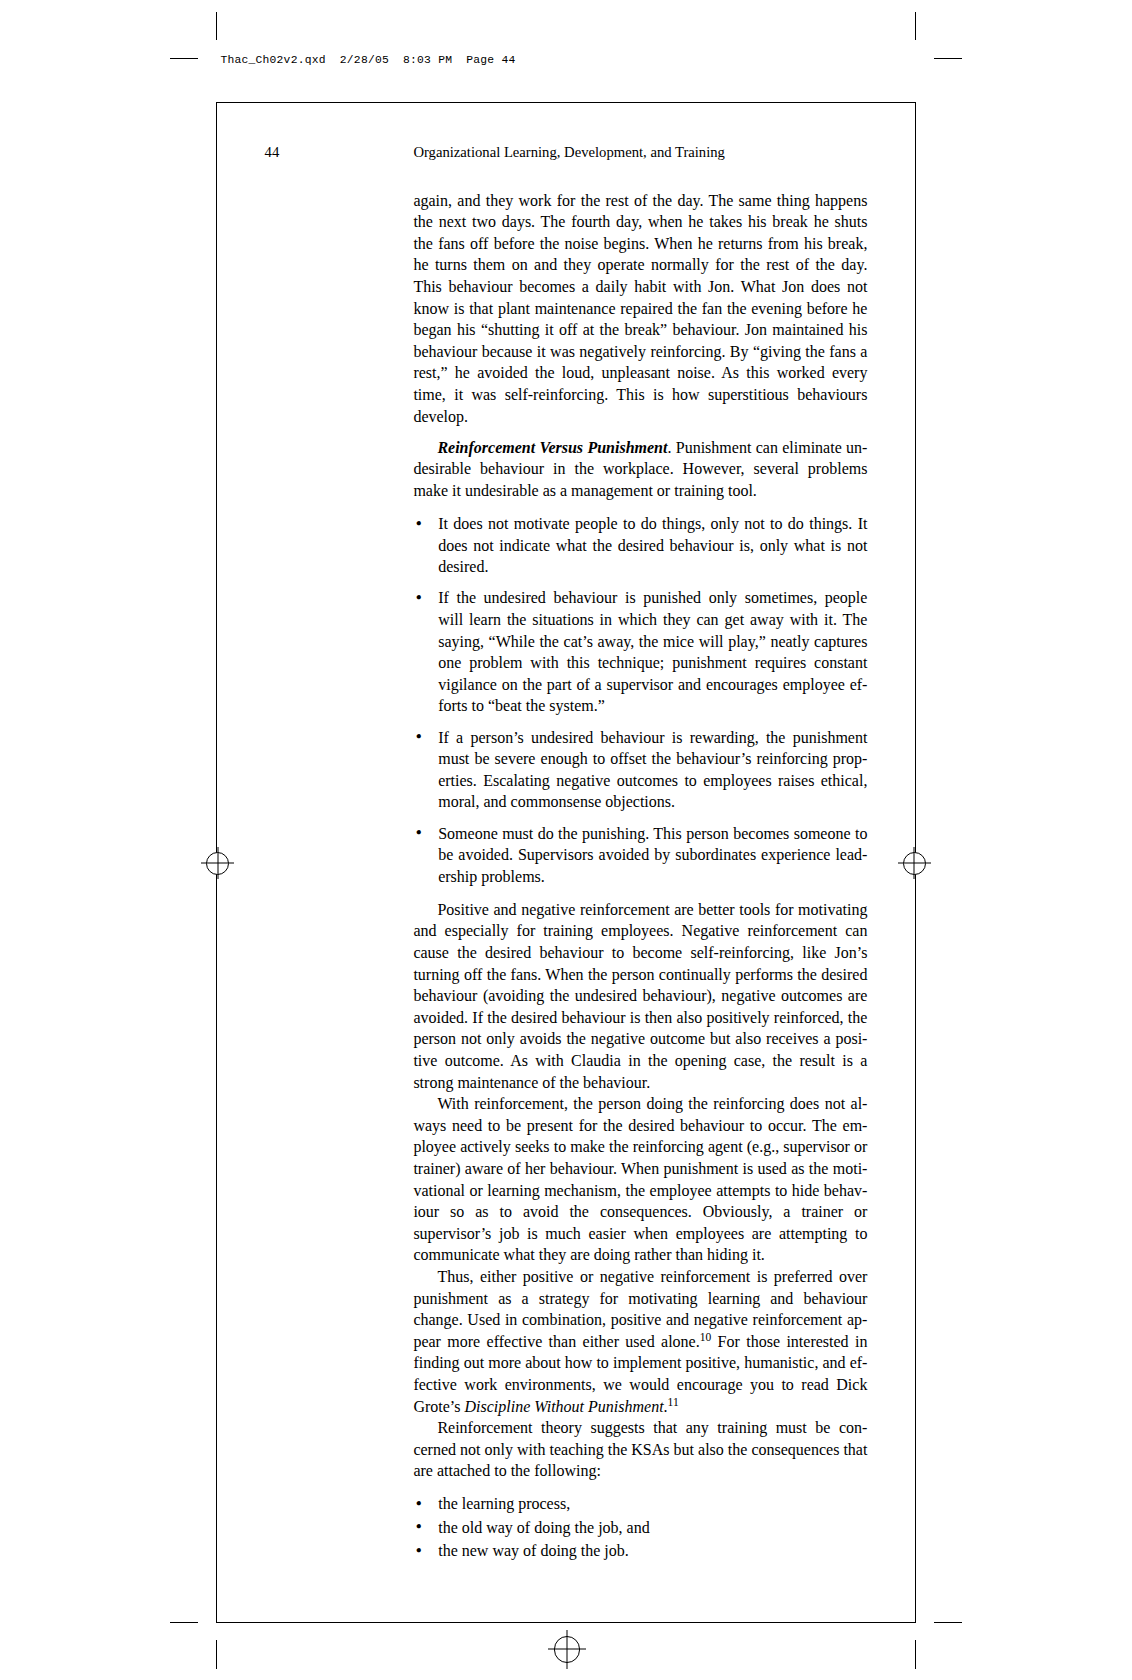Thac_Ch02v2.qxd 2/28/05 8:03 PM Page 44
44
Organizational Learning, Development, and Training
again, and they work for the rest of the day. The same thing happens the next two days. The fourth day, when he takes his break he shuts the fans off before the noise begins. When he returns from his break, he turns them on and they operate normally for the rest of the day. This behaviour becomes a daily habit with Jon. What Jon does not know is that plant maintenance repaired the fan the evening before he began his “shutting it off at the break” behaviour. Jon maintained his behaviour because it was negatively reinforcing. By “giving the fans a rest,” he avoided the loud, unpleasant noise. As this worked every time, it was self-reinforcing. This is how superstitious behaviours develop.
Reinforcement Versus Punishment. Punishment can eliminate undesirable behaviour in the workplace. However, several problems make it undesirable as a management or training tool.
It does not motivate people to do things, only not to do things. It does not indicate what the desired behaviour is, only what is not desired.
If the undesired behaviour is punished only sometimes, people will learn the situations in which they can get away with it. The saying, “While the cat’s away, the mice will play,” neatly captures one problem with this technique; punishment requires constant vigilance on the part of a supervisor and encourages employee efforts to “beat the system.”
If a person’s undesired behaviour is rewarding, the punishment must be severe enough to offset the behaviour’s reinforcing properties. Escalating negative outcomes to employees raises ethical, moral, and commonsense objections.
Someone must do the punishing. This person becomes someone to be avoided. Supervisors avoided by subordinates experience leadership problems.
Positive and negative reinforcement are better tools for motivating and especially for training employees. Negative reinforcement can cause the desired behaviour to become self-reinforcing, like Jon’s turning off the fans. When the person continually performs the desired behaviour (avoiding the undesired behaviour), negative outcomes are avoided. If the desired behaviour is then also positively reinforced, the person not only avoids the negative outcome but also receives a positive outcome. As with Claudia in the opening case, the result is a strong maintenance of the behaviour.
With reinforcement, the person doing the reinforcing does not always need to be present for the desired behaviour to occur. The employee actively seeks to make the reinforcing agent (e.g., supervisor or trainer) aware of her behaviour. When punishment is used as the motivational or learning mechanism, the employee attempts to hide behaviour so as to avoid the consequences. Obviously, a trainer or supervisor’s job is much easier when employees are attempting to communicate what they are doing rather than hiding it.
Thus, either positive or negative reinforcement is preferred over punishment as a strategy for motivating learning and behaviour change. Used in combination, positive and negative reinforcement appear more effective than either used alone.10 For those interested in finding out more about how to implement positive, humanistic, and effective work environments, we would encourage you to read Dick Grote’s Discipline Without Punishment.11
Reinforcement theory suggests that any training must be concerned not only with teaching the KSAs but also the consequences that are attached to the following:
the learning process,
the old way of doing the job, and
the new way of doing the job.